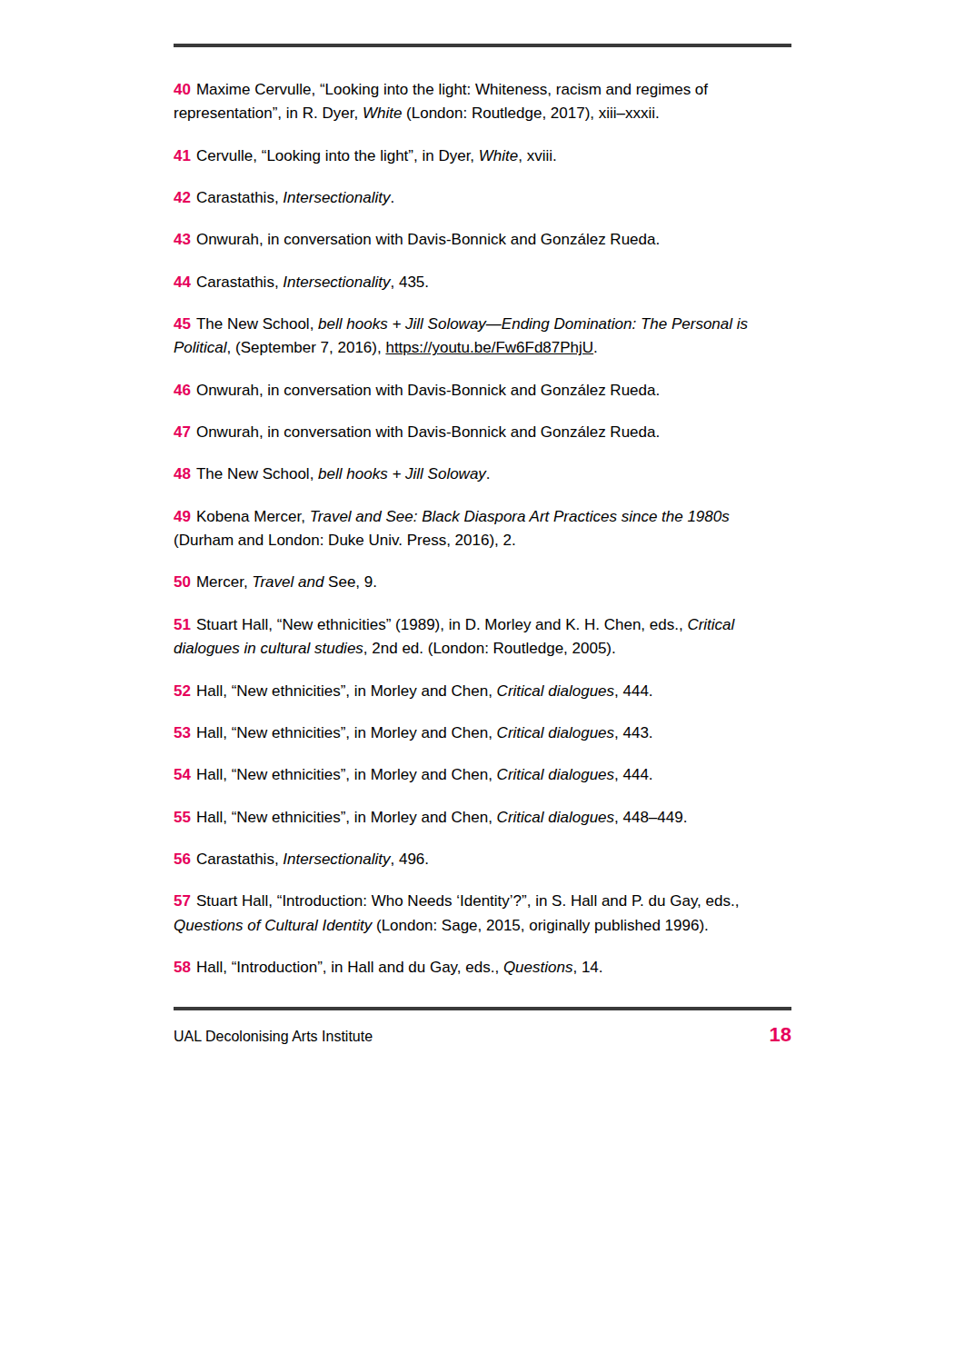40 Maxime Cervulle, “Looking into the light: Whiteness, racism and regimes of representation”, in R. Dyer, White (London: Routledge, 2017), xiii–xxxii.
41 Cervulle, “Looking into the light”, in Dyer, White, xviii.
42 Carastathis, Intersectionality.
43 Onwurah, in conversation with Davis-Bonnick and González Rueda.
44 Carastathis, Intersectionality, 435.
45 The New School, bell hooks + Jill Soloway—Ending Domination: The Personal is Political, (September 7, 2016), https://youtu.be/Fw6Fd87PhjU.
46 Onwurah, in conversation with Davis-Bonnick and González Rueda.
47 Onwurah, in conversation with Davis-Bonnick and González Rueda.
48 The New School, bell hooks + Jill Soloway.
49 Kobena Mercer, Travel and See: Black Diaspora Art Practices since the 1980s (Durham and London: Duke Univ. Press, 2016), 2.
50 Mercer, Travel and See, 9.
51 Stuart Hall, “New ethnicities” (1989), in D. Morley and K. H. Chen, eds., Critical dialogues in cultural studies, 2nd ed. (London: Routledge, 2005).
52 Hall, “New ethnicities”, in Morley and Chen, Critical dialogues, 444.
53 Hall, “New ethnicities”, in Morley and Chen, Critical dialogues, 443.
54 Hall, “New ethnicities”, in Morley and Chen, Critical dialogues, 444.
55 Hall, “New ethnicities”, in Morley and Chen, Critical dialogues, 448–449.
56 Carastathis, Intersectionality, 496.
57 Stuart Hall, “Introduction: Who Needs ‘Identity’?”, in S. Hall and P. du Gay, eds., Questions of Cultural Identity (London: Sage, 2015, originally published 1996).
58 Hall, “Introduction”, in Hall and du Gay, eds., Questions, 14.
UAL Decolonising Arts Institute 18